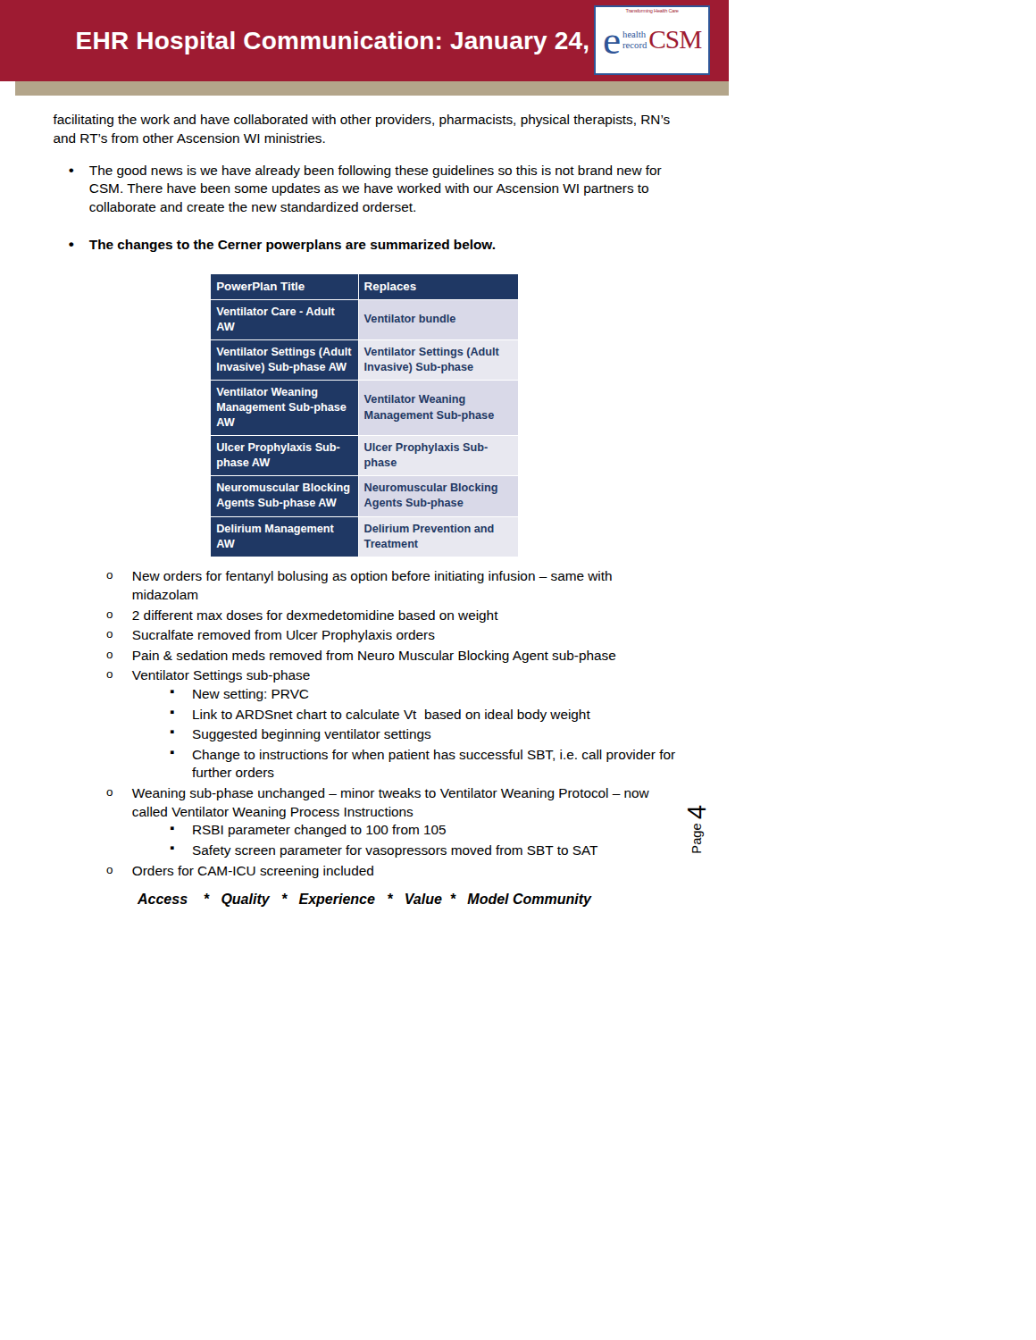EHR Hospital Communication: January 24, 2017
Transforming Health Care
e health
record CSM
facilitating the work and have collaborated with other providers, pharmacists, physical therapists, RN’s and RT’s from other Ascension WI ministries.
The good news is we have already been following these guidelines so this is not brand new for CSM. There have been some updates as we have worked with our Ascension WI partners to collaborate and create the new standardized orderset.
The changes to the Cerner powerplans are summarized below.
| PowerPlan Title | Replaces |
| --- | --- |
| Ventilator Care - Adult AW | Ventilator bundle |
| Ventilator Settings (Adult Invasive) Sub-phase AW | Ventilator Settings (Adult Invasive) Sub-phase |
| Ventilator Weaning Management Sub-phase AW | Ventilator Weaning Management Sub-phase |
| Ulcer Prophylaxis Sub-phase AW | Ulcer Prophylaxis Sub-phase |
| Neuromuscular Blocking Agents Sub-phase AW | Neuromuscular Blocking Agents Sub-phase |
| Delirium Management AW | Delirium Prevention and Treatment |
New orders for fentanyl bolusing as option before initiating infusion – same with midazolam
2 different max doses for dexmedetomidine based on weight
Sucralfate removed from Ulcer Prophylaxis orders
Pain & sedation meds removed from Neuro Muscular Blocking Agent sub-phase
Ventilator Settings sub-phase
New setting: PRVC
Link to ARDSnet chart to calculate Vt based on ideal body weight
Suggested beginning ventilator settings
Change to instructions for when patient has successful SBT, i.e. call provider for further orders
Weaning sub-phase unchanged – minor tweaks to Ventilator Weaning Protocol – now called Ventilator Weaning Process Instructions
RSBI parameter changed to 100 from 105
Safety screen parameter for vasopressors moved from SBT to SAT
Orders for CAM-ICU screening included
Page 4
Access * Quality * Experience * Value * Model Community